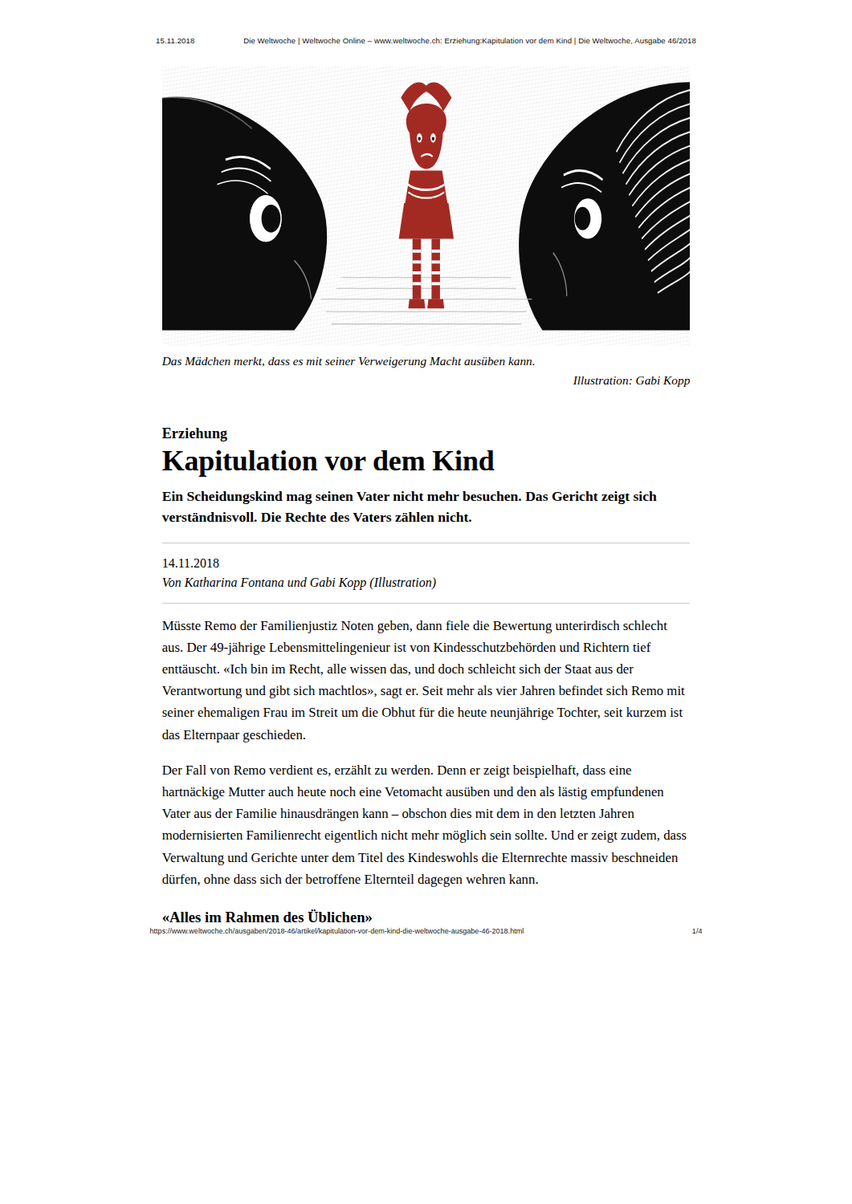15.11.2018 Die Weltwoche | Weltwoche Online – www.weltwoche.ch: Erziehung:Kapitulation vor dem Kind | Die Weltwoche, Ausgabe 46/2018
Das Mädchen merkt, dass es mit seiner Verweigerung Macht ausüben kann. Illustration: Gabi Kopp
Erziehung
Kapitulation vor dem Kind
Ein Scheidungskind mag seinen Vater nicht mehr besuchen. Das Gericht zeigt sich verständnisvoll. Die Rechte des Vaters zählen nicht.
14.11.2018
Von Katharina Fontana und Gabi Kopp (Illustration)
Müsste Remo der Familienjustiz Noten geben, dann fiele die Bewertung unterirdisch schlecht aus. Der 49-jährige Lebensmittelingenieur ist von Kindesschutzbehörden und Richtern tief enttäuscht. «Ich bin im Recht, alle wissen das, und doch schleicht sich der Staat aus der Verantwortung und gibt sich machtlos», sagt er. Seit mehr als vier Jahren befindet sich Remo mit seiner ehemaligen Frau im Streit um die Obhut für die heute neunjährige Tochter, seit kurzem ist das Elternpaar geschieden.
Der Fall von Remo verdient es, erzählt zu werden. Denn er zeigt beispielhaft, dass eine hartnäckige Mutter auch heute noch eine Vetomacht ausüben und den als lästig empfundenen Vater aus der Familie hinausdrängen kann – obschon dies mit dem in den letzten Jahren modernisierten Familienrecht eigentlich nicht mehr möglich sein sollte. Und er zeigt zudem, dass Verwaltung und Gerichte unter dem Titel des Kindeswohls die Elternrechte massiv beschneiden dürfen, ohne dass sich der betroffene Elternteil dagegen wehren kann.
«Alles im Rahmen des Üblichen»
https://www.weltwoche.ch/ausgaben/2018-46/artikel/kapitulation-vor-dem-kind-die-weltwoche-ausgabe-46-2018.html 1/4